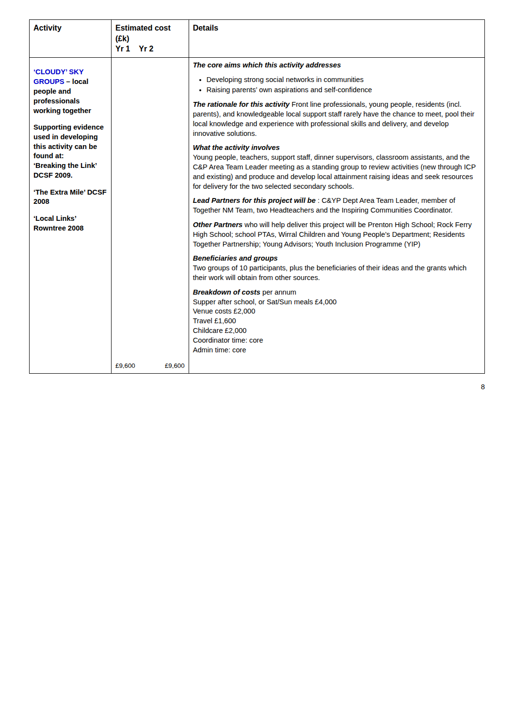| Activity | Estimated cost (£k) Yr 1 Yr 2 | Details |
| --- | --- | --- |
| ‘CLOUDY’ SKY GROUPS – local people and professionals working together Supporting evidence used in developing this activity can be found at: ‘Breaking the Link’ DCSF 2009. ‘The Extra Mile’ DCSF 2008 ‘Local Links’ Rowntree 2008 | £9,600 £9,600 | The core aims which this activity addresses Developing strong social networks in communities Raising parents’ own aspirations and self-confidence The rationale for this activity Front line professionals, young people, residents (incl. parents), and knowledgeable local support staff rarely have the chance to meet, pool their local knowledge and experience with professional skills and delivery, and develop innovative solutions. What the activity involves Young people, teachers, support staff, dinner supervisors, classroom assistants, and the C&P Area Team Leader meeting as a standing group to review activities (new through ICP and existing) and produce and develop local attainment raising ideas and seek resources for delivery for the two selected secondary schools. Lead Partners for this project will be : C&YP Dept Area Team Leader, member of Together NM Team, two Headteachers and the Inspiring Communities Coordinator. Other Partners who will help deliver this project will be Prenton High School; Rock Ferry High School; school PTAs, Wirral Children and Young People’s Department; Residents Together Partnership; Young Advisors; Youth Inclusion Programme (YIP) Beneficiaries and groups Two groups of 10 participants, plus the beneficiaries of their ideas and the grants which their work will obtain from other sources. Breakdown of costs per annum Supper after school, or Sat/Sun meals £4,000 Venue costs £2,000 Travel £1,600 Childcare £2,000 Coordinator time: core Admin time: core |
8